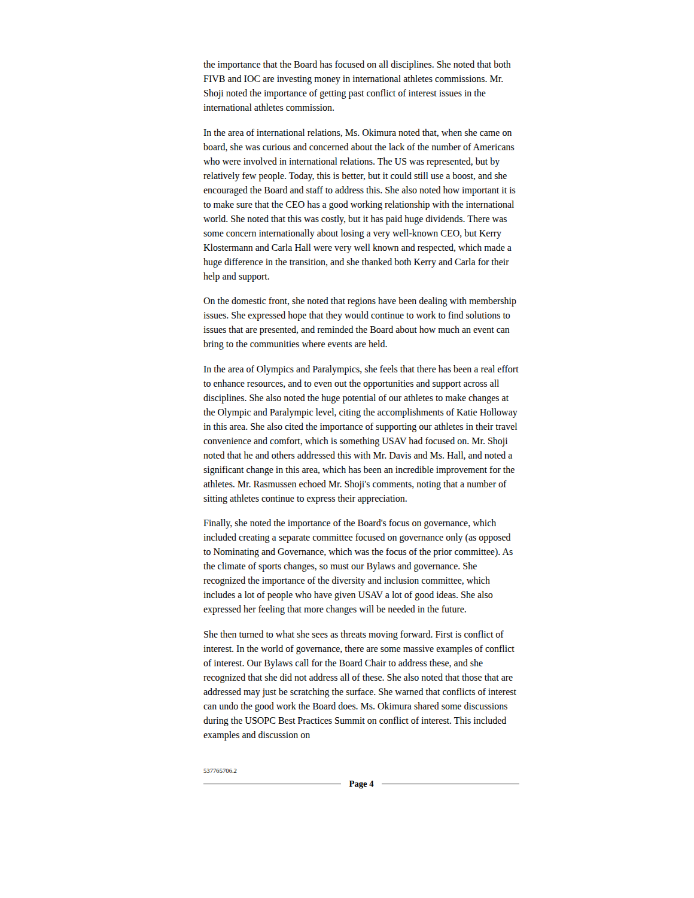the importance that the Board has focused on all disciplines. She noted that both FIVB and IOC are investing money in international athletes commissions. Mr. Shoji noted the importance of getting past conflict of interest issues in the international athletes commission.
In the area of international relations, Ms. Okimura noted that, when she came on board, she was curious and concerned about the lack of the number of Americans who were involved in international relations. The US was represented, but by relatively few people. Today, this is better, but it could still use a boost, and she encouraged the Board and staff to address this. She also noted how important it is to make sure that the CEO has a good working relationship with the international world. She noted that this was costly, but it has paid huge dividends. There was some concern internationally about losing a very well-known CEO, but Kerry Klostermann and Carla Hall were very well known and respected, which made a huge difference in the transition, and she thanked both Kerry and Carla for their help and support.
On the domestic front, she noted that regions have been dealing with membership issues. She expressed hope that they would continue to work to find solutions to issues that are presented, and reminded the Board about how much an event can bring to the communities where events are held.
In the area of Olympics and Paralympics, she feels that there has been a real effort to enhance resources, and to even out the opportunities and support across all disciplines. She also noted the huge potential of our athletes to make changes at the Olympic and Paralympic level, citing the accomplishments of Katie Holloway in this area. She also cited the importance of supporting our athletes in their travel convenience and comfort, which is something USAV had focused on. Mr. Shoji noted that he and others addressed this with Mr. Davis and Ms. Hall, and noted a significant change in this area, which has been an incredible improvement for the athletes. Mr. Rasmussen echoed Mr. Shoji's comments, noting that a number of sitting athletes continue to express their appreciation.
Finally, she noted the importance of the Board's focus on governance, which included creating a separate committee focused on governance only (as opposed to Nominating and Governance, which was the focus of the prior committee). As the climate of sports changes, so must our Bylaws and governance. She recognized the importance of the diversity and inclusion committee, which includes a lot of people who have given USAV a lot of good ideas. She also expressed her feeling that more changes will be needed in the future.
She then turned to what she sees as threats moving forward. First is conflict of interest. In the world of governance, there are some massive examples of conflict of interest. Our Bylaws call for the Board Chair to address these, and she recognized that she did not address all of these. She also noted that those that are addressed may just be scratching the surface. She warned that conflicts of interest can undo the good work the Board does. Ms. Okimura shared some discussions during the USOPC Best Practices Summit on conflict of interest. This included examples and discussion on
537765706.2
Page 4